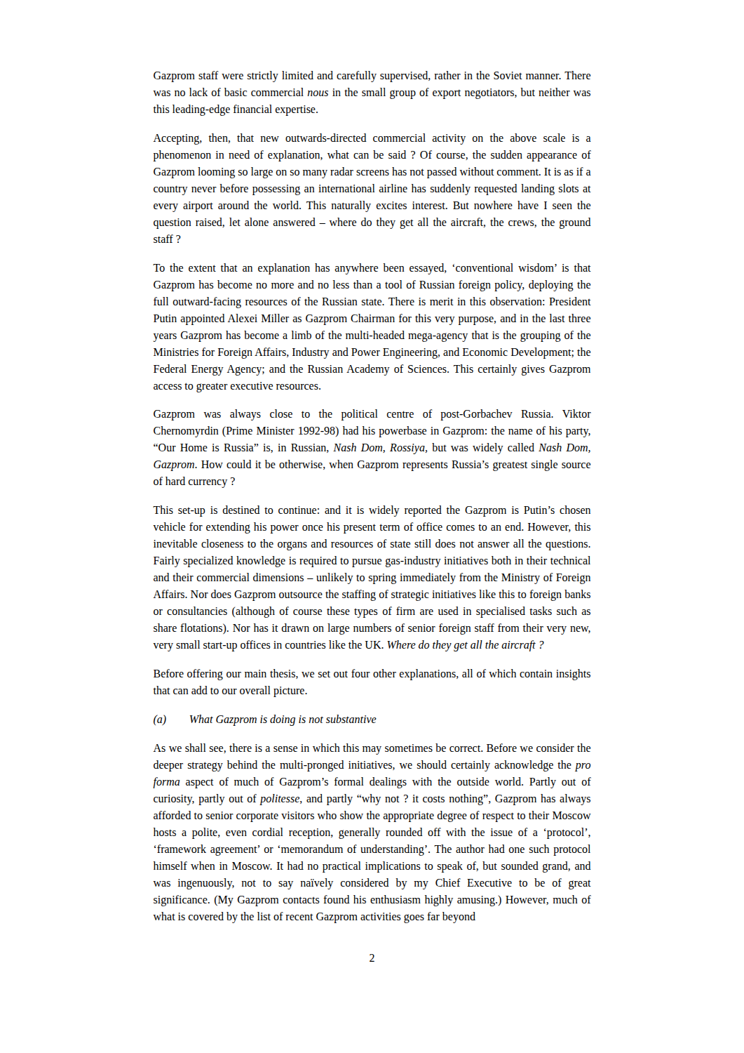Gazprom staff were strictly limited and carefully supervised, rather in the Soviet manner. There was no lack of basic commercial nous in the small group of export negotiators, but neither was this leading-edge financial expertise.
Accepting, then, that new outwards-directed commercial activity on the above scale is a phenomenon in need of explanation, what can be said ? Of course, the sudden appearance of Gazprom looming so large on so many radar screens has not passed without comment. It is as if a country never before possessing an international airline has suddenly requested landing slots at every airport around the world. This naturally excites interest. But nowhere have I seen the question raised, let alone answered – where do they get all the aircraft, the crews, the ground staff ?
To the extent that an explanation has anywhere been essayed, ‘conventional wisdom’ is that Gazprom has become no more and no less than a tool of Russian foreign policy, deploying the full outward-facing resources of the Russian state. There is merit in this observation: President Putin appointed Alexei Miller as Gazprom Chairman for this very purpose, and in the last three years Gazprom has become a limb of the multi-headed mega-agency that is the grouping of the Ministries for Foreign Affairs, Industry and Power Engineering, and Economic Development; the Federal Energy Agency; and the Russian Academy of Sciences. This certainly gives Gazprom access to greater executive resources.
Gazprom was always close to the political centre of post-Gorbachev Russia. Viktor Chernomyrdin (Prime Minister 1992-98) had his powerbase in Gazprom: the name of his party, “Our Home is Russia” is, in Russian, Nash Dom, Rossiya, but was widely called Nash Dom, Gazprom. How could it be otherwise, when Gazprom represents Russia’s greatest single source of hard currency ?
This set-up is destined to continue: and it is widely reported the Gazprom is Putin’s chosen vehicle for extending his power once his present term of office comes to an end. However, this inevitable closeness to the organs and resources of state still does not answer all the questions. Fairly specialized knowledge is required to pursue gas-industry initiatives both in their technical and their commercial dimensions – unlikely to spring immediately from the Ministry of Foreign Affairs. Nor does Gazprom outsource the staffing of strategic initiatives like this to foreign banks or consultancies (although of course these types of firm are used in specialised tasks such as share flotations). Nor has it drawn on large numbers of senior foreign staff from their very new, very small start-up offices in countries like the UK. Where do they get all the aircraft ?
Before offering our main thesis, we set out four other explanations, all of which contain insights that can add to our overall picture.
(a) What Gazprom is doing is not substantive
As we shall see, there is a sense in which this may sometimes be correct. Before we consider the deeper strategy behind the multi-pronged initiatives, we should certainly acknowledge the pro forma aspect of much of Gazprom’s formal dealings with the outside world. Partly out of curiosity, partly out of politesse, and partly “why not ? it costs nothing”, Gazprom has always afforded to senior corporate visitors who show the appropriate degree of respect to their Moscow hosts a polite, even cordial reception, generally rounded off with the issue of a ‘protocol’, ‘framework agreement’ or ‘memorandum of understanding’. The author had one such protocol himself when in Moscow. It had no practical implications to speak of, but sounded grand, and was ingenuously, not to say naïvely considered by my Chief Executive to be of great significance. (My Gazprom contacts found his enthusiasm highly amusing.) However, much of what is covered by the list of recent Gazprom activities goes far beyond
2